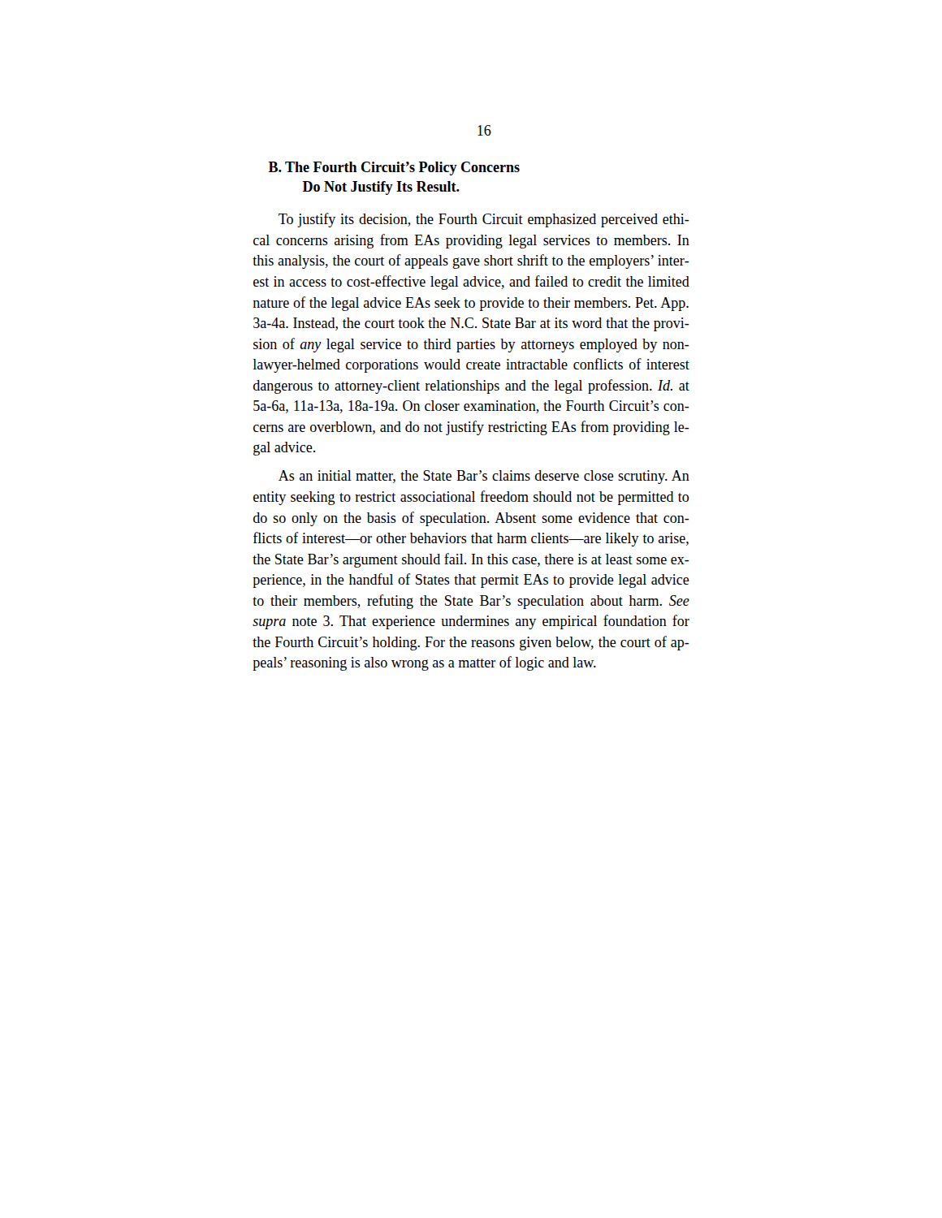16
B. The Fourth Circuit’s Policy ConcernsDo Not Justify Its Result.
To justify its decision, the Fourth Circuit emphasized perceived ethical concerns arising from EAs providing legal services to members. In this analysis, the court of appeals gave short shrift to the employers’ interest in access to cost-effective legal advice, and failed to credit the limited nature of the legal advice EAs seek to provide to their members. Pet. App. 3a-4a. Instead, the court took the N.C. State Bar at its word that the provision of any legal service to third parties by attorneys employed by non-lawyer-helmed corporations would create intractable conflicts of interest dangerous to attorney-client relationships and the legal profession. Id. at 5a-6a, 11a-13a, 18a-19a. On closer examination, the Fourth Circuit’s concerns are overblown, and do not justify restricting EAs from providing legal advice.
As an initial matter, the State Bar’s claims deserve close scrutiny. An entity seeking to restrict associational freedom should not be permitted to do so only on the basis of speculation. Absent some evidence that conflicts of interest—or other behaviors that harm clients—are likely to arise, the State Bar’s argument should fail. In this case, there is at least some experience, in the handful of States that permit EAs to provide legal advice to their members, refuting the State Bar’s speculation about harm. See supra note 3. That experience undermines any empirical foundation for the Fourth Circuit’s holding. For the reasons given below, the court of appeals’ reasoning is also wrong as a matter of logic and law.